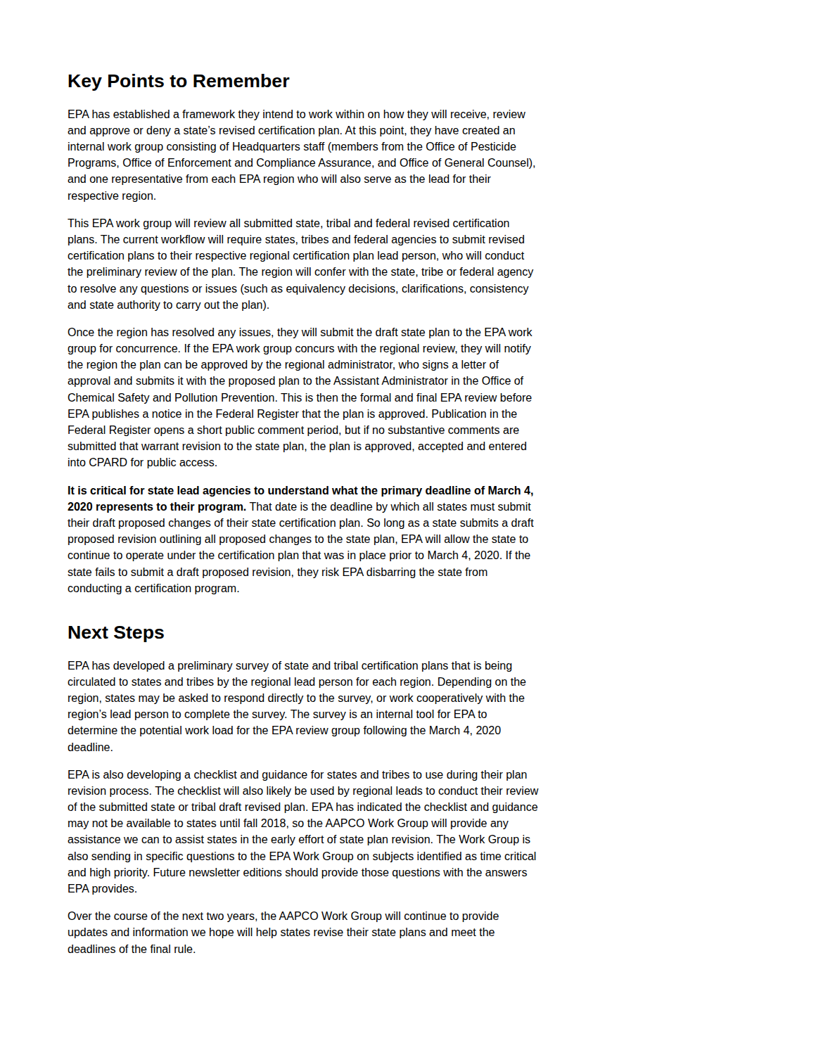Key Points to Remember
EPA has established a framework they intend to work within on how they will receive, review and approve or deny a state’s revised certification plan. At this point, they have created an internal work group consisting of Headquarters staff (members from the Office of Pesticide Programs, Office of Enforcement and Compliance Assurance, and Office of General Counsel), and one representative from each EPA region who will also serve as the lead for their respective region.
This EPA work group will review all submitted state, tribal and federal revised certification plans. The current workflow will require states, tribes and federal agencies to submit revised certification plans to their respective regional certification plan lead person, who will conduct the preliminary review of the plan. The region will confer with the state, tribe or federal agency to resolve any questions or issues (such as equivalency decisions, clarifications, consistency and state authority to carry out the plan).
Once the region has resolved any issues, they will submit the draft state plan to the EPA work group for concurrence. If the EPA work group concurs with the regional review, they will notify the region the plan can be approved by the regional administrator, who signs a letter of approval and submits it with the proposed plan to the Assistant Administrator in the Office of Chemical Safety and Pollution Prevention. This is then the formal and final EPA review before EPA publishes a notice in the Federal Register that the plan is approved. Publication in the Federal Register opens a short public comment period, but if no substantive comments are submitted that warrant revision to the state plan, the plan is approved, accepted and entered into CPARD for public access.
It is critical for state lead agencies to understand what the primary deadline of March 4, 2020 represents to their program. That date is the deadline by which all states must submit their draft proposed changes of their state certification plan. So long as a state submits a draft proposed revision outlining all proposed changes to the state plan, EPA will allow the state to continue to operate under the certification plan that was in place prior to March 4, 2020. If the state fails to submit a draft proposed revision, they risk EPA disbarring the state from conducting a certification program.
Next Steps
EPA has developed a preliminary survey of state and tribal certification plans that is being circulated to states and tribes by the regional lead person for each region. Depending on the region, states may be asked to respond directly to the survey, or work cooperatively with the region’s lead person to complete the survey. The survey is an internal tool for EPA to determine the potential work load for the EPA review group following the March 4, 2020 deadline.
EPA is also developing a checklist and guidance for states and tribes to use during their plan revision process. The checklist will also likely be used by regional leads to conduct their review of the submitted state or tribal draft revised plan. EPA has indicated the checklist and guidance may not be available to states until fall 2018, so the AAPCO Work Group will provide any assistance we can to assist states in the early effort of state plan revision. The Work Group is also sending in specific questions to the EPA Work Group on subjects identified as time critical and high priority. Future newsletter editions should provide those questions with the answers EPA provides.
Over the course of the next two years, the AAPCO Work Group will continue to provide updates and information we hope will help states revise their state plans and meet the deadlines of the final rule.